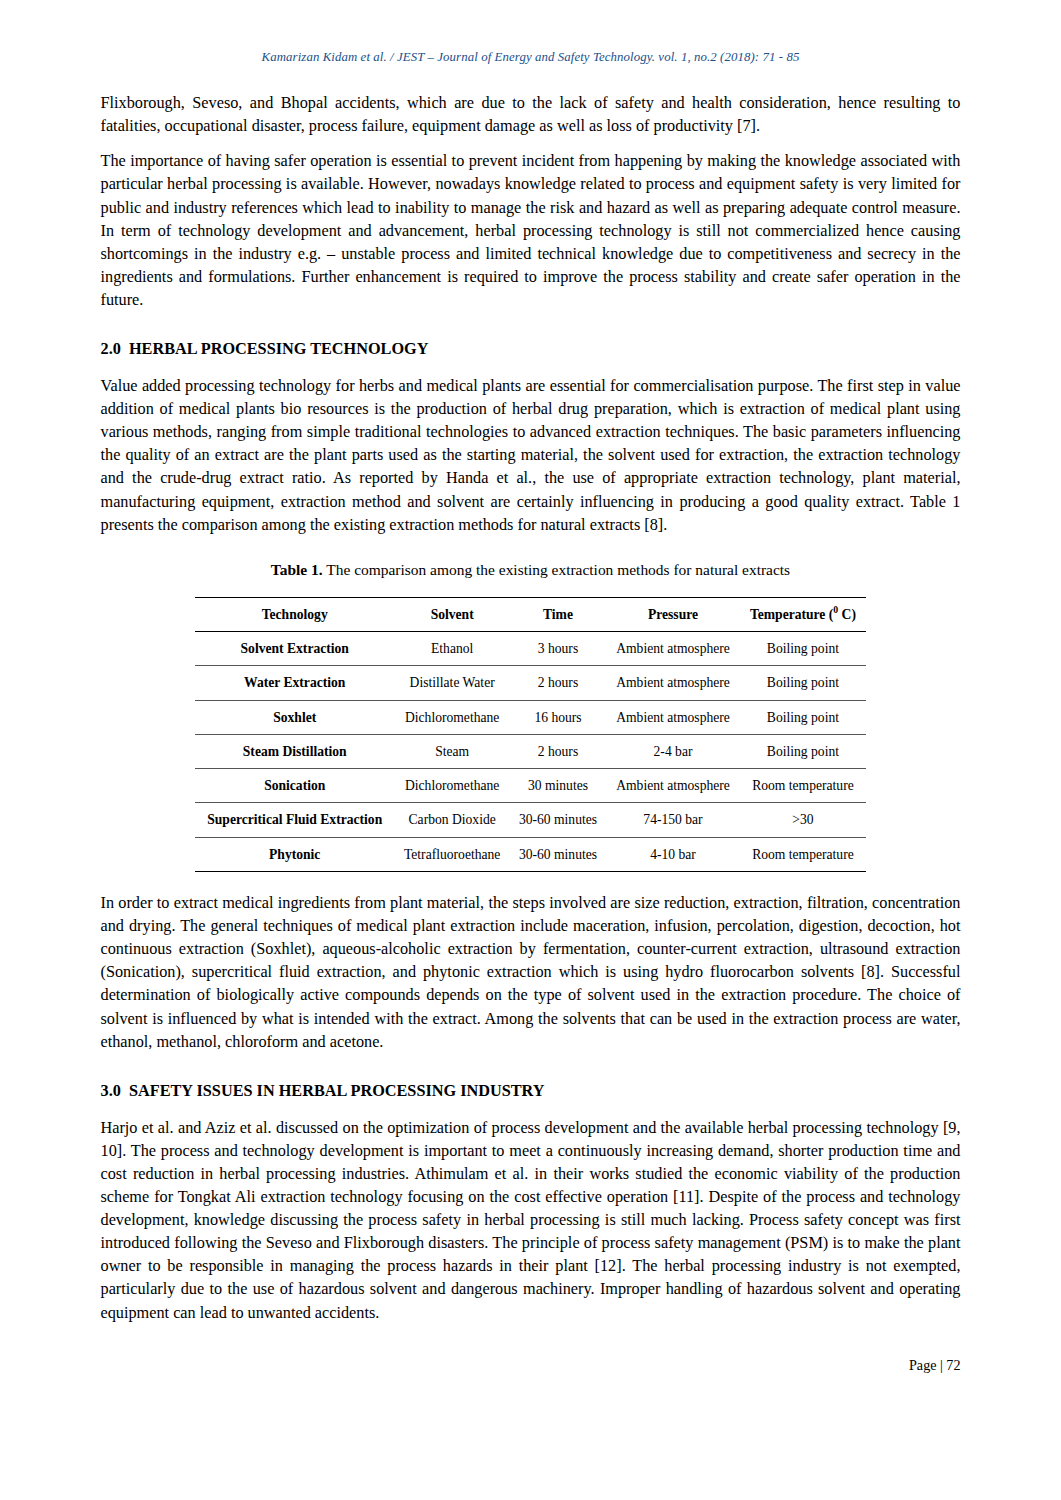Kamarizan Kidam et al. / JEST – Journal of Energy and Safety Technology. vol. 1, no.2 (2018): 71 - 85
Flixborough, Seveso, and Bhopal accidents, which are due to the lack of safety and health consideration, hence resulting to fatalities, occupational disaster, process failure, equipment damage as well as loss of productivity [7].
The importance of having safer operation is essential to prevent incident from happening by making the knowledge associated with particular herbal processing is available. However, nowadays knowledge related to process and equipment safety is very limited for public and industry references which lead to inability to manage the risk and hazard as well as preparing adequate control measure. In term of technology development and advancement, herbal processing technology is still not commercialized hence causing shortcomings in the industry e.g. – unstable process and limited technical knowledge due to competitiveness and secrecy in the ingredients and formulations. Further enhancement is required to improve the process stability and create safer operation in the future.
2.0 Herbal Processing Technology
Value added processing technology for herbs and medical plants are essential for commercialisation purpose. The first step in value addition of medical plants bio resources is the production of herbal drug preparation, which is extraction of medical plant using various methods, ranging from simple traditional technologies to advanced extraction techniques. The basic parameters influencing the quality of an extract are the plant parts used as the starting material, the solvent used for extraction, the extraction technology and the crude-drug extract ratio. As reported by Handa et al., the use of appropriate extraction technology, plant material, manufacturing equipment, extraction method and solvent are certainly influencing in producing a good quality extract. Table 1 presents the comparison among the existing extraction methods for natural extracts [8].
Table 1. The comparison among the existing extraction methods for natural extracts
| Technology | Solvent | Time | Pressure | Temperature ( 0 C) |
| --- | --- | --- | --- | --- |
| Solvent Extraction | Ethanol | 3 hours | Ambient atmosphere | Boiling point |
| Water Extraction | Distillate Water | 2 hours | Ambient atmosphere | Boiling point |
| Soxhlet | Dichloromethane | 16 hours | Ambient atmosphere | Boiling point |
| Steam Distillation | Steam | 2 hours | 2-4 bar | Boiling point |
| Sonication | Dichloromethane | 30 minutes | Ambient atmosphere | Room temperature |
| Supercritical Fluid Extraction | Carbon Dioxide | 30-60 minutes | 74-150 bar | >30 |
| Phytonic | Tetrafluoroethane | 30-60 minutes | 4-10 bar | Room temperature |
In order to extract medical ingredients from plant material, the steps involved are size reduction, extraction, filtration, concentration and drying. The general techniques of medical plant extraction include maceration, infusion, percolation, digestion, decoction, hot continuous extraction (Soxhlet), aqueous-alcoholic extraction by fermentation, counter-current extraction, ultrasound extraction (Sonication), supercritical fluid extraction, and phytonic extraction which is using hydro fluorocarbon solvents [8]. Successful determination of biologically active compounds depends on the type of solvent used in the extraction procedure. The choice of solvent is influenced by what is intended with the extract. Among the solvents that can be used in the extraction process are water, ethanol, methanol, chloroform and acetone.
3.0 Safety Issues in Herbal Processing Industry
Harjo et al. and Aziz et al. discussed on the optimization of process development and the available herbal processing technology [9, 10]. The process and technology development is important to meet a continuously increasing demand, shorter production time and cost reduction in herbal processing industries. Athimulam et al. in their works studied the economic viability of the production scheme for Tongkat Ali extraction technology focusing on the cost effective operation [11]. Despite of the process and technology development, knowledge discussing the process safety in herbal processing is still much lacking. Process safety concept was first introduced following the Seveso and Flixborough disasters. The principle of process safety management (PSM) is to make the plant owner to be responsible in managing the process hazards in their plant [12]. The herbal processing industry is not exempted, particularly due to the use of hazardous solvent and dangerous machinery. Improper handling of hazardous solvent and operating equipment can lead to unwanted accidents.
Page | 72